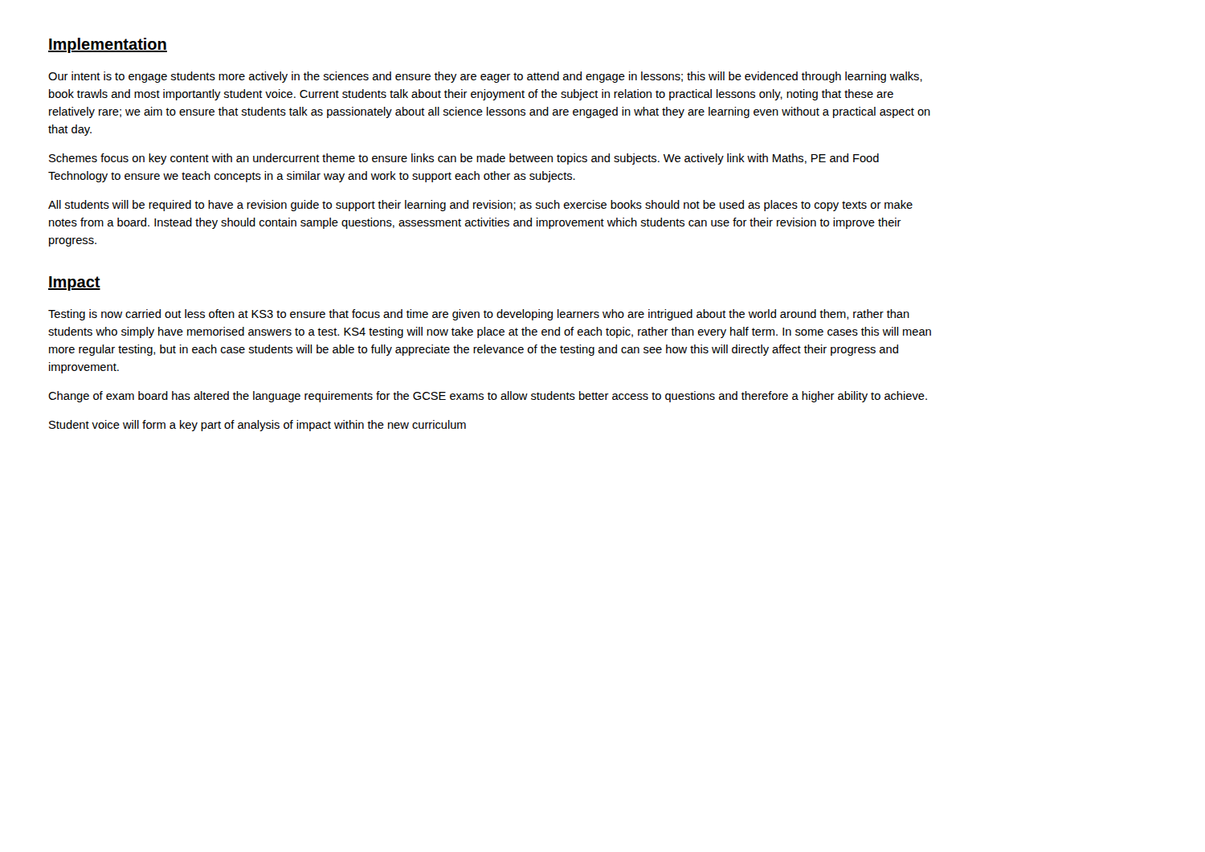Implementation
Our intent is to engage students more actively in the sciences and ensure they are eager to attend and engage in lessons; this will be evidenced through learning walks, book trawls and most importantly student voice. Current students talk about their enjoyment of the subject in relation to practical lessons only, noting that these are relatively rare; we aim to ensure that students talk as passionately about all science lessons and are engaged in what they are learning even without a practical aspect on that day.
Schemes focus on key content with an undercurrent theme to ensure links can be made between topics and subjects. We actively link with Maths, PE and Food Technology to ensure we teach concepts in a similar way and work to support each other as subjects.
All students will be required to have a revision guide to support their learning and revision; as such exercise books should not be used as places to copy texts or make notes from a board. Instead they should contain sample questions, assessment activities and improvement which students can use for their revision to improve their progress.
Impact
Testing is now carried out less often at KS3 to ensure that focus and time are given to developing learners who are intrigued about the world around them, rather than students who simply have memorised answers to a test. KS4 testing will now take place at the end of each topic, rather than every half term. In some cases this will mean more regular testing, but in each case students will be able to fully appreciate the relevance of the testing and can see how this will directly affect their progress and improvement.
Change of exam board has altered the language requirements for the GCSE exams to allow students better access to questions and therefore a higher ability to achieve.
Student voice will form a key part of analysis of impact within the new curriculum